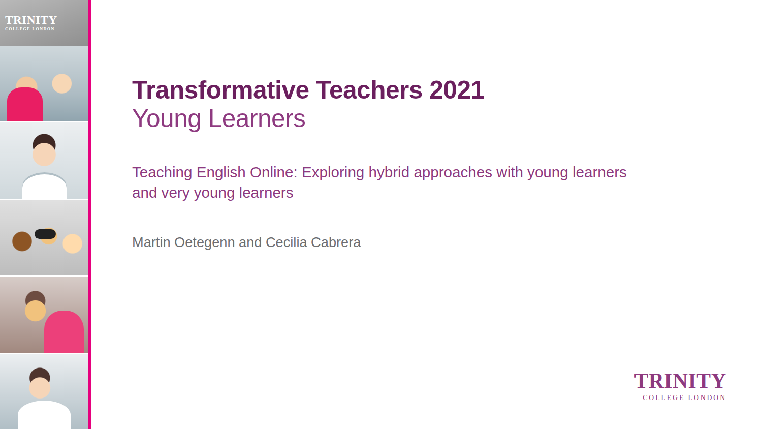TRINITY COLLEGE LONDON
Transformative Teachers 2021 Young Learners
Teaching English Online: Exploring hybrid approaches with young learners and very young learners
Martin Oetegenn and Cecilia Cabrera
TRINITY
COLLEGE LONDON